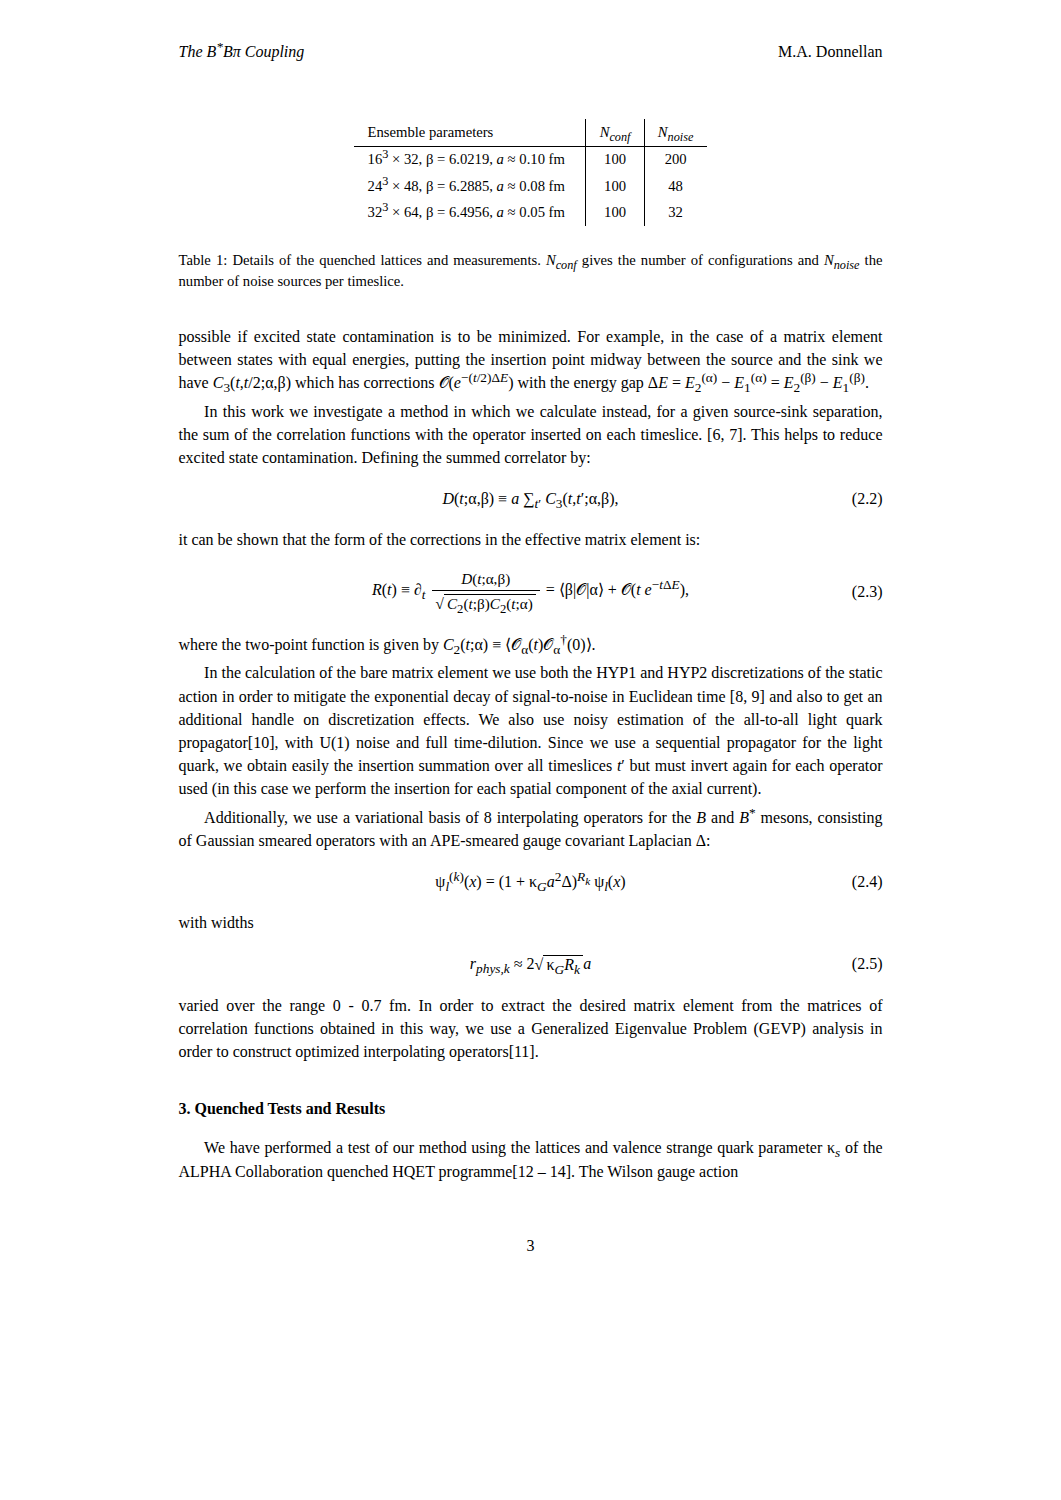The B*Bπ Coupling M.A. Donnellan
| Ensemble parameters | N conf | N noise |
| --- | --- | --- |
| 16 3 × 32, β = 6.0219, a ≈ 0.10 fm | 100 | 200 |
| 24 3 × 48, β = 6.2885, a ≈ 0.08 fm | 100 | 48 |
| 32 3 × 64, β = 6.4956, a ≈ 0.05 fm | 100 | 32 |
Table 1: Details of the quenched lattices and measurements. Nconf gives the number of configurations and Nnoise the number of noise sources per timeslice.
possible if excited state contamination is to be minimized. For example, in the case of a matrix element between states with equal energies, putting the insertion point midway between the source and the sink we have C3(t,t/2;α,β) which has corrections 𝒪(e−(t/2)ΔE) with the energy gap ΔE = E2(α) − E1(α) = E2(β) − E1(β).
In this work we investigate a method in which we calculate instead, for a given source-sink separation, the sum of the correlation functions with the operator inserted on each timeslice. [6, 7]. This helps to reduce excited state contamination. Defining the summed correlator by:
D(t;α,β) ≡ a ∑t′ C3(t,t′;α,β), (2.2)
it can be shown that the form of the corrections in the effective matrix element is:
R(t) ≡ ∂t D(t;α,β) √C2(t;β)C2(t;α) = ⟨β|𝒪|α⟩ + 𝒪(t e−t ΔE), (2.3)
where the two-point function is given by C2(t;α) ≡ ⟨𝒪α(t)𝒪α†(0)⟩.
In the calculation of the bare matrix element we use both the HYP1 and HYP2 discretizations of the static action in order to mitigate the exponential decay of signal-to-noise in Euclidean time [8, 9] and also to get an additional handle on discretization effects. We also use noisy estimation of the all-to-all light quark propagator[10], with U(1) noise and full time-dilution. Since we use a sequential propagator for the light quark, we obtain easily the insertion summation over all timeslices t′ but must invert again for each operator used (in this case we perform the insertion for each spatial component of the axial current).
Additionally, we use a variational basis of 8 interpolating operators for the B and B* mesons, consisting of Gaussian smeared operators with an APE-smeared gauge covariant Laplacian Δ:
ψl(k)(x) = (1 + κGa2Δ)Rk ψl(x) (2.4)
with widths
rphys,k ≈ 2√κGRk a (2.5)
varied over the range 0 - 0.7 fm. In order to extract the desired matrix element from the matrices of correlation functions obtained in this way, we use a Generalized Eigenvalue Problem (GEVP) analysis in order to construct optimized interpolating operators[11].
3. Quenched Tests and Results
We have performed a test of our method using the lattices and valence strange quark parameter κs of the ALPHA Collaboration quenched HQET programme[12 – 14]. The Wilson gauge action
3